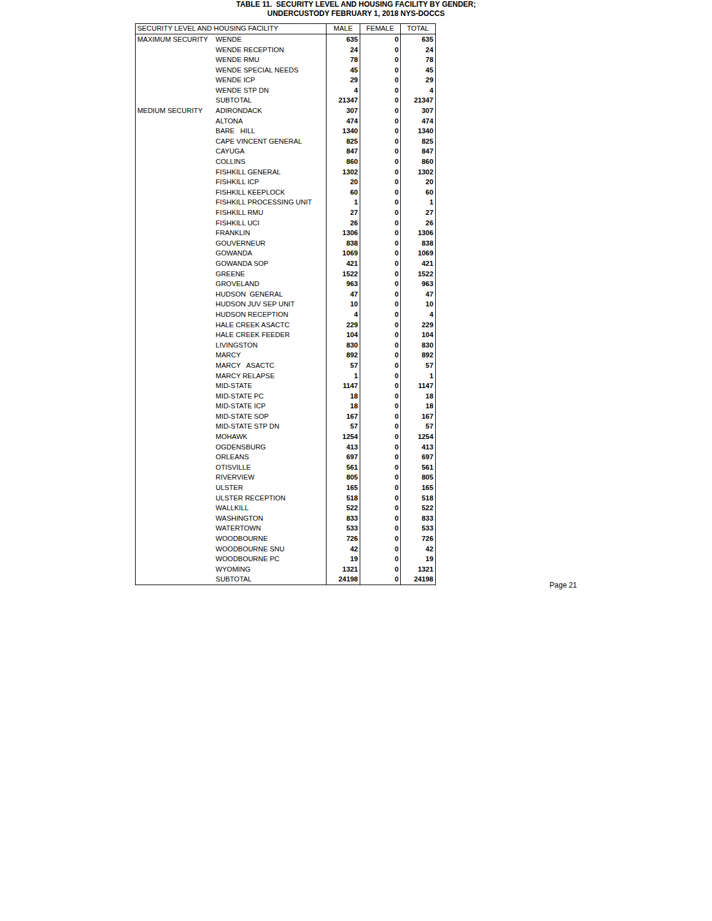TABLE 11. SECURITY LEVEL AND HOUSING FACILITY BY GENDER;
UNDERCUSTODY FEBRUARY 1, 2018 NYS-DOCCS
| SECURITY LEVEL AND HOUSING FACILITY | MALE | FEMALE | TOTAL |
| MAXIMUM SECURITY | WENDE | 635 | 0 | 635 |
| | WENDE RECEPTION | 24 | 0 | 24 |
| | WENDE RMU | 78 | 0 | 78 |
| | WENDE SPECIAL NEEDS | 45 | 0 | 45 |
| | WENDE ICP | 29 | 0 | 29 |
| | WENDE STP DN | 4 | 0 | 4 |
| | SUBTOTAL | 21347 | 0 | 21347 |
| MEDIUM SECURITY | ADIRONDACK | 307 | 0 | 307 |
| | ALTONA | 474 | 0 | 474 |
| | BARE HILL | 1340 | 0 | 1340 |
| | CAPE VINCENT GENERAL | 825 | 0 | 825 |
| | CAYUGA | 847 | 0 | 847 |
| | COLLINS | 860 | 0 | 860 |
| | FISHKILL GENERAL | 1302 | 0 | 1302 |
| | FISHKILL ICP | 20 | 0 | 20 |
| | FISHKILL KEEPLOCK | 60 | 0 | 60 |
| | FISHKILL PROCESSING UNIT | 1 | 0 | 1 |
| | FISHKILL RMU | 27 | 0 | 27 |
| | FISHKILL UCI | 26 | 0 | 26 |
| | FRANKLIN | 1306 | 0 | 1306 |
| | GOUVERNEUR | 838 | 0 | 838 |
| | GOWANDA | 1069 | 0 | 1069 |
| | GOWANDA SOP | 421 | 0 | 421 |
| | GREENE | 1522 | 0 | 1522 |
| | GROVELAND | 963 | 0 | 963 |
| | HUDSON GENERAL | 47 | 0 | 47 |
| | HUDSON JUV SEP UNIT | 10 | 0 | 10 |
| | HUDSON RECEPTION | 4 | 0 | 4 |
| | HALE CREEK ASACTC | 229 | 0 | 229 |
| | HALE CREEK FEEDER | 104 | 0 | 104 |
| | LIVINGSTON | 830 | 0 | 830 |
| | MARCY | 892 | 0 | 892 |
| | MARCY ASACTC | 57 | 0 | 57 |
| | MARCY RELAPSE | 1 | 0 | 1 |
| | MID-STATE | 1147 | 0 | 1147 |
| | MID-STATE PC | 18 | 0 | 18 |
| | MID-STATE ICP | 18 | 0 | 18 |
| | MID-STATE SOP | 167 | 0 | 167 |
| | MID-STATE STP DN | 57 | 0 | 57 |
| | MOHAWK | 1254 | 0 | 1254 |
| | OGDENSBURG | 413 | 0 | 413 |
| | ORLEANS | 697 | 0 | 697 |
| | OTISVILLE | 561 | 0 | 561 |
| | RIVERVIEW | 805 | 0 | 805 |
| | ULSTER | 165 | 0 | 165 |
| | ULSTER RECEPTION | 518 | 0 | 518 |
| | WALLKILL | 522 | 0 | 522 |
| | WASHINGTON | 833 | 0 | 833 |
| | WATERTOWN | 533 | 0 | 533 |
| | WOODBOURNE | 726 | 0 | 726 |
| | WOODBOURNE SNU | 42 | 0 | 42 |
| | WOODBOURNE PC | 19 | 0 | 19 |
| | WYOMING | 1321 | 0 | 1321 |
| | SUBTOTAL | 24198 | 0 | 24198 |
Page 21